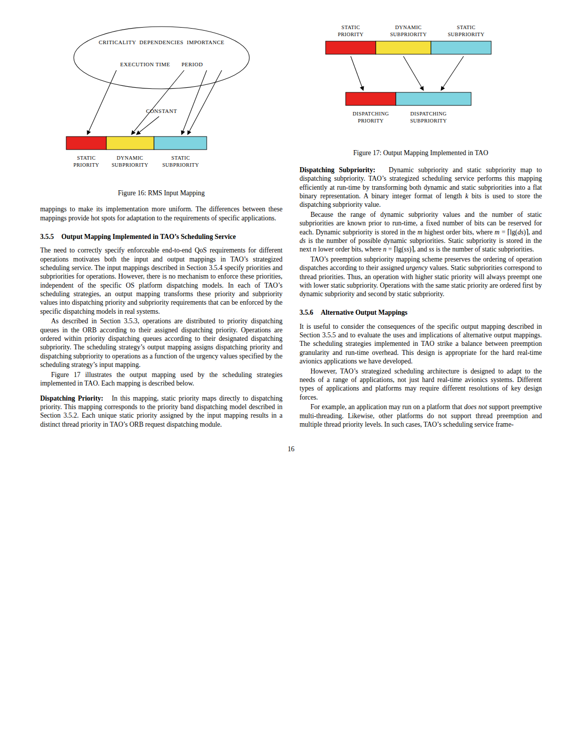CRITICALITY DEPENDENCIES IMPORTANCE EXECUTION TIME PERIOD CONSTANT STATIC PRIORITY DYNAMIC SUBPRIORITY STATIC SUBPRIORITY
Figure 16: RMS Input Mapping
mappings to make its implementation more uniform. The differences between these mappings provide hot spots for adaptation to the requirements of specific applications.
3.5.5 Output Mapping Implemented in TAO’s Scheduling Service
The need to correctly specify enforceable end-to-end QoS requirements for different operations motivates both the input and output mappings in TAO’s strategized scheduling service. The input mappings described in Section 3.5.4 specify priorities and subpriorities for operations. However, there is no mechanism to enforce these priorities, independent of the specific OS platform dispatching models. In each of TAO’s scheduling strategies, an output mapping transforms these priority and subpriority values into dispatching priority and subpriority requirements that can be enforced by the specific dispatching models in real systems.
As described in Section 3.5.3, operations are distributed to priority dispatching queues in the ORB according to their assigned dispatching priority. Operations are ordered within priority dispatching queues according to their designated dispatching subpriority. The scheduling strategy’s output mapping assigns dispatching priority and dispatching subpriority to operations as a function of the urgency values specified by the scheduling strategy’s input mapping.
Figure 17 illustrates the output mapping used by the scheduling strategies implemented in TAO. Each mapping is described below.
Dispatching Priority: In this mapping, static priority maps directly to dispatching priority. This mapping corresponds to the priority band dispatching model described in Section 3.5.2. Each unique static priority assigned by the input mapping results in a distinct thread priority in TAO’s ORB request dispatching module.
STATIC PRIORITY DYNAMIC SUBPRIORITY STATIC SUBPRIORITY DISPATCHING PRIORITY DISPATCHING SUBPRIORITY
Figure 17: Output Mapping Implemented in TAO
Dispatching Subpriority: Dynamic subpriority and static subpriority map to dispatching subpriority. TAO’s strategized scheduling service performs this mapping efficiently at run-time by transforming both dynamic and static subpriorities into a flat binary representation. A binary integer format of length k bits is used to store the dispatching subpriority value.
Because the range of dynamic subpriority values and the number of static subpriorities are known prior to run-time, a fixed number of bits can be reserved for each. Dynamic subpriority is stored in the m highest order bits, where m = ⌈lg(ds)⌉, and ds is the number of possible dynamic subpriorities. Static subpriority is stored in the next n lower order bits, where n = ⌈lg(ss)⌉, and ss is the number of static subpriorities.
TAO’s preemption subpriority mapping scheme preserves the ordering of operation dispatches according to their assigned urgency values. Static subpriorities correspond to thread priorities. Thus, an operation with higher static priority will always preempt one with lower static subpriority. Operations with the same static priority are ordered first by dynamic subpriority and second by static subpriority.
3.5.6 Alternative Output Mappings
It is useful to consider the consequences of the specific output mapping described in Section 3.5.5 and to evaluate the uses and implications of alternative output mappings. The scheduling strategies implemented in TAO strike a balance between preemption granularity and run-time overhead. This design is appropriate for the hard real-time avionics applications we have developed.
However, TAO’s strategized scheduling architecture is designed to adapt to the needs of a range of applications, not just hard real-time avionics systems. Different types of applications and platforms may require different resolutions of key design forces.
For example, an application may run on a platform that does not support preemptive multi-threading. Likewise, other platforms do not support thread preemption and multiple thread priority levels. In such cases, TAO’s scheduling service frame-
16